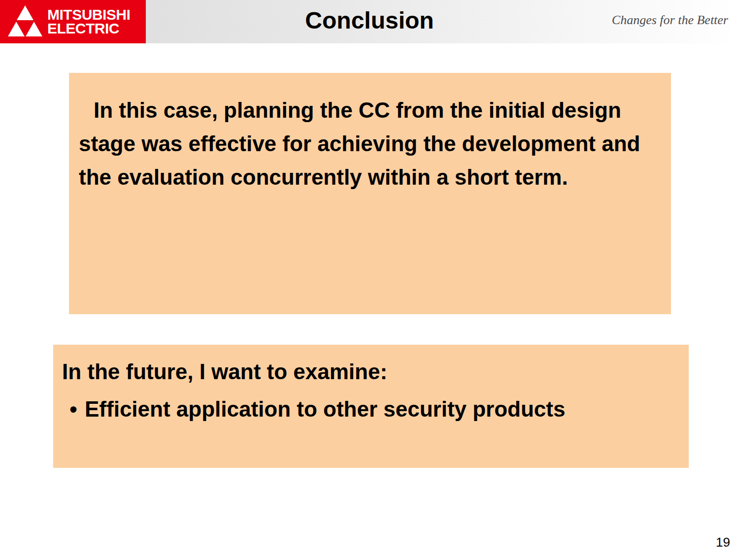MITSUBISHI
ELECTRIC
Conclusion
Changes for the Better
In this case, planning the CC from the initial design stage was effective for achieving the development and the evaluation concurrently within a short term.
In the future, I want to examine:
•
Efficient application to other security products
19